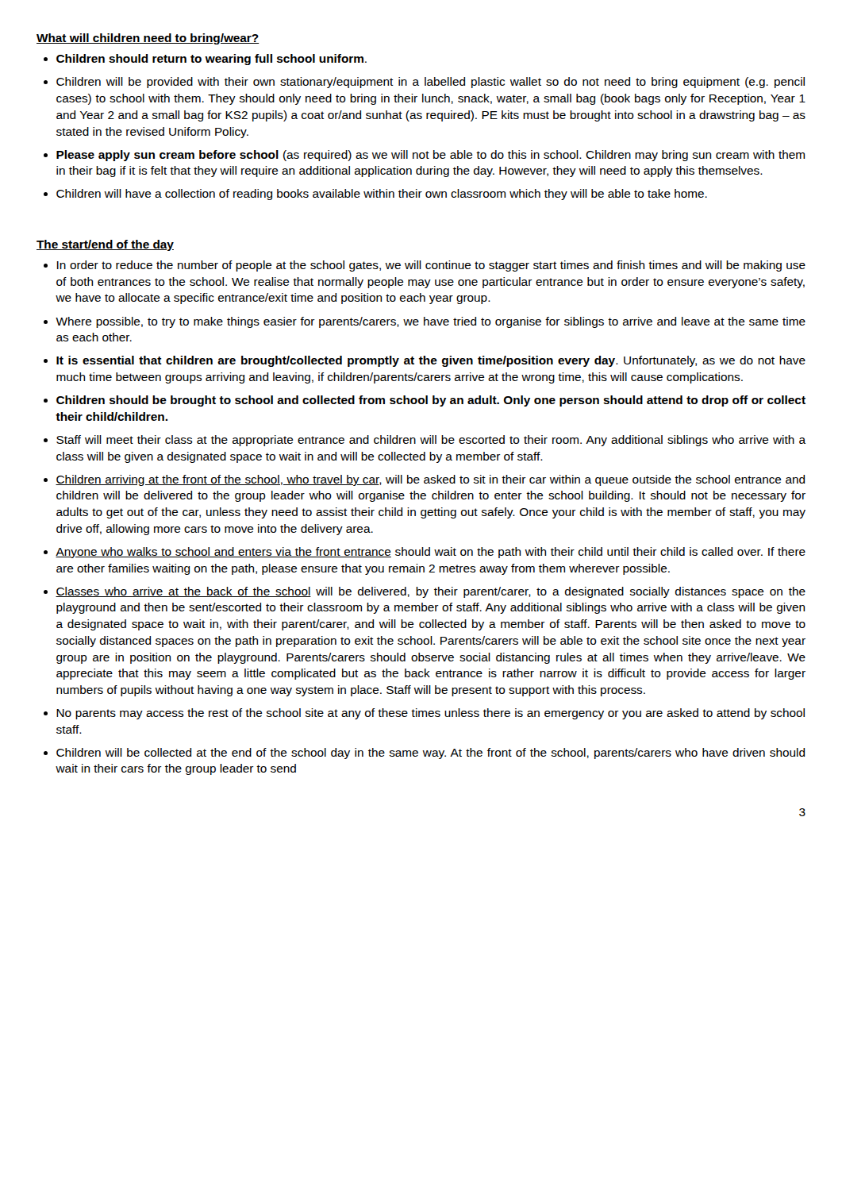What will children need to bring/wear?
Children should return to wearing full school uniform.
Children will be provided with their own stationary/equipment in a labelled plastic wallet so do not need to bring equipment (e.g. pencil cases) to school with them. They should only need to bring in their lunch, snack, water, a small bag (book bags only for Reception, Year 1 and Year 2 and a small bag for KS2 pupils) a coat or/and sunhat (as required). PE kits must be brought into school in a drawstring bag – as stated in the revised Uniform Policy.
Please apply sun cream before school (as required) as we will not be able to do this in school. Children may bring sun cream with them in their bag if it is felt that they will require an additional application during the day. However, they will need to apply this themselves.
Children will have a collection of reading books available within their own classroom which they will be able to take home.
The start/end of the day
In order to reduce the number of people at the school gates, we will continue to stagger start times and finish times and will be making use of both entrances to the school. We realise that normally people may use one particular entrance but in order to ensure everyone’s safety, we have to allocate a specific entrance/exit time and position to each year group.
Where possible, to try to make things easier for parents/carers, we have tried to organise for siblings to arrive and leave at the same time as each other.
It is essential that children are brought/collected promptly at the given time/position every day. Unfortunately, as we do not have much time between groups arriving and leaving, if children/parents/carers arrive at the wrong time, this will cause complications.
Children should be brought to school and collected from school by an adult. Only one person should attend to drop off or collect their child/children.
Staff will meet their class at the appropriate entrance and children will be escorted to their room. Any additional siblings who arrive with a class will be given a designated space to wait in and will be collected by a member of staff.
Children arriving at the front of the school, who travel by car, will be asked to sit in their car within a queue outside the school entrance and children will be delivered to the group leader who will organise the children to enter the school building. It should not be necessary for adults to get out of the car, unless they need to assist their child in getting out safely. Once your child is with the member of staff, you may drive off, allowing more cars to move into the delivery area.
Anyone who walks to school and enters via the front entrance should wait on the path with their child until their child is called over. If there are other families waiting on the path, please ensure that you remain 2 metres away from them wherever possible.
Classes who arrive at the back of the school will be delivered, by their parent/carer, to a designated socially distances space on the playground and then be sent/escorted to their classroom by a member of staff. Any additional siblings who arrive with a class will be given a designated space to wait in, with their parent/carer, and will be collected by a member of staff. Parents will be then asked to move to socially distanced spaces on the path in preparation to exit the school. Parents/carers will be able to exit the school site once the next year group are in position on the playground. Parents/carers should observe social distancing rules at all times when they arrive/leave. We appreciate that this may seem a little complicated but as the back entrance is rather narrow it is difficult to provide access for larger numbers of pupils without having a one way system in place. Staff will be present to support with this process.
No parents may access the rest of the school site at any of these times unless there is an emergency or you are asked to attend by school staff.
Children will be collected at the end of the school day in the same way. At the front of the school, parents/carers who have driven should wait in their cars for the group leader to send
3